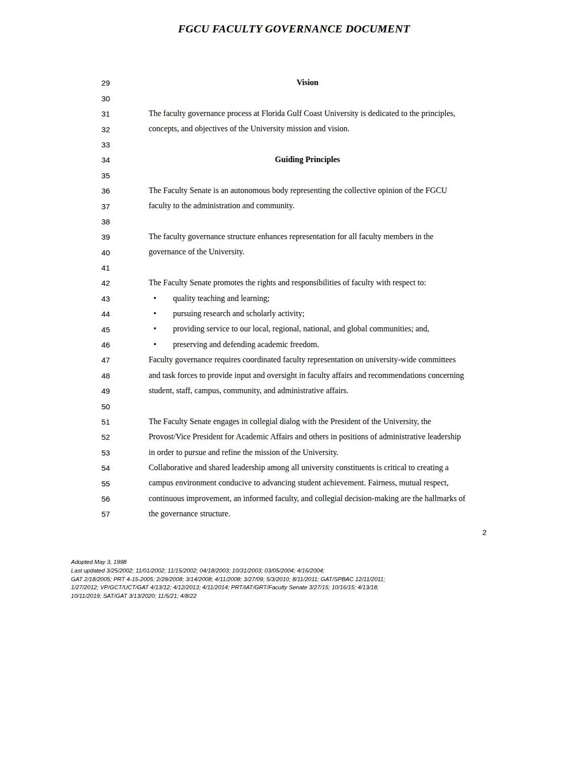FGCU FACULTY GOVERNANCE DOCUMENT
29
Vision
30
31
The faculty governance process at Florida Gulf Coast University is dedicated to the principles,
32
concepts, and objectives of the University mission and vision.
33
34
Guiding Principles
35
36
The Faculty Senate is an autonomous body representing the collective opinion of the FGCU
37
faculty to the administration and community.
38
39
The faculty governance structure enhances representation for all faculty members in the
40
governance of the University.
41
42
The Faculty Senate promotes the rights and responsibilities of faculty with respect to:
43
quality teaching and learning;
44
pursuing research and scholarly activity;
45
providing service to our local, regional, national, and global communities; and,
46
preserving and defending academic freedom.
47
Faculty governance requires coordinated faculty representation on university-wide committees
48
and task forces to provide input and oversight in faculty affairs and recommendations concerning
49
student, staff, campus, community, and administrative affairs.
50
51
The Faculty Senate engages in collegial dialog with the President of the University, the
52
Provost/Vice President for Academic Affairs and others in positions of administrative leadership
53
in order to pursue and refine the mission of the University.
54
Collaborative and shared leadership among all university constituents is critical to creating a
55
campus environment conducive to advancing student achievement. Fairness, mutual respect,
56
continuous improvement, an informed faculty, and collegial decision-making are the hallmarks of
57
the governance structure.
2
Adopted May 3, 1998
Last updated 3/25/2002; 11/01/2002; 11/15/2002; 04/18/2003; 10/31/2003; 03/05/2004; 4/16/2004;
GAT 2/18/2005; PRT 4-15-2005; 2/29/2008; 3/14/2008; 4/11/2008; 3/27/09; 5/3/2010; 8/11/2011; GAT/SPBAC 12/11/2011;
1/27/2012; VP/GCT/UCT/GAT 4/13/12; 4/12/2013; 4/11/2014; PRT/IAT/GRT/Faculty Senate 3/27/15; 10/16/15; 4/13/18;
10/11/2019; SAT/GAT 3/13/2020; 11/5/21; 4/8/22